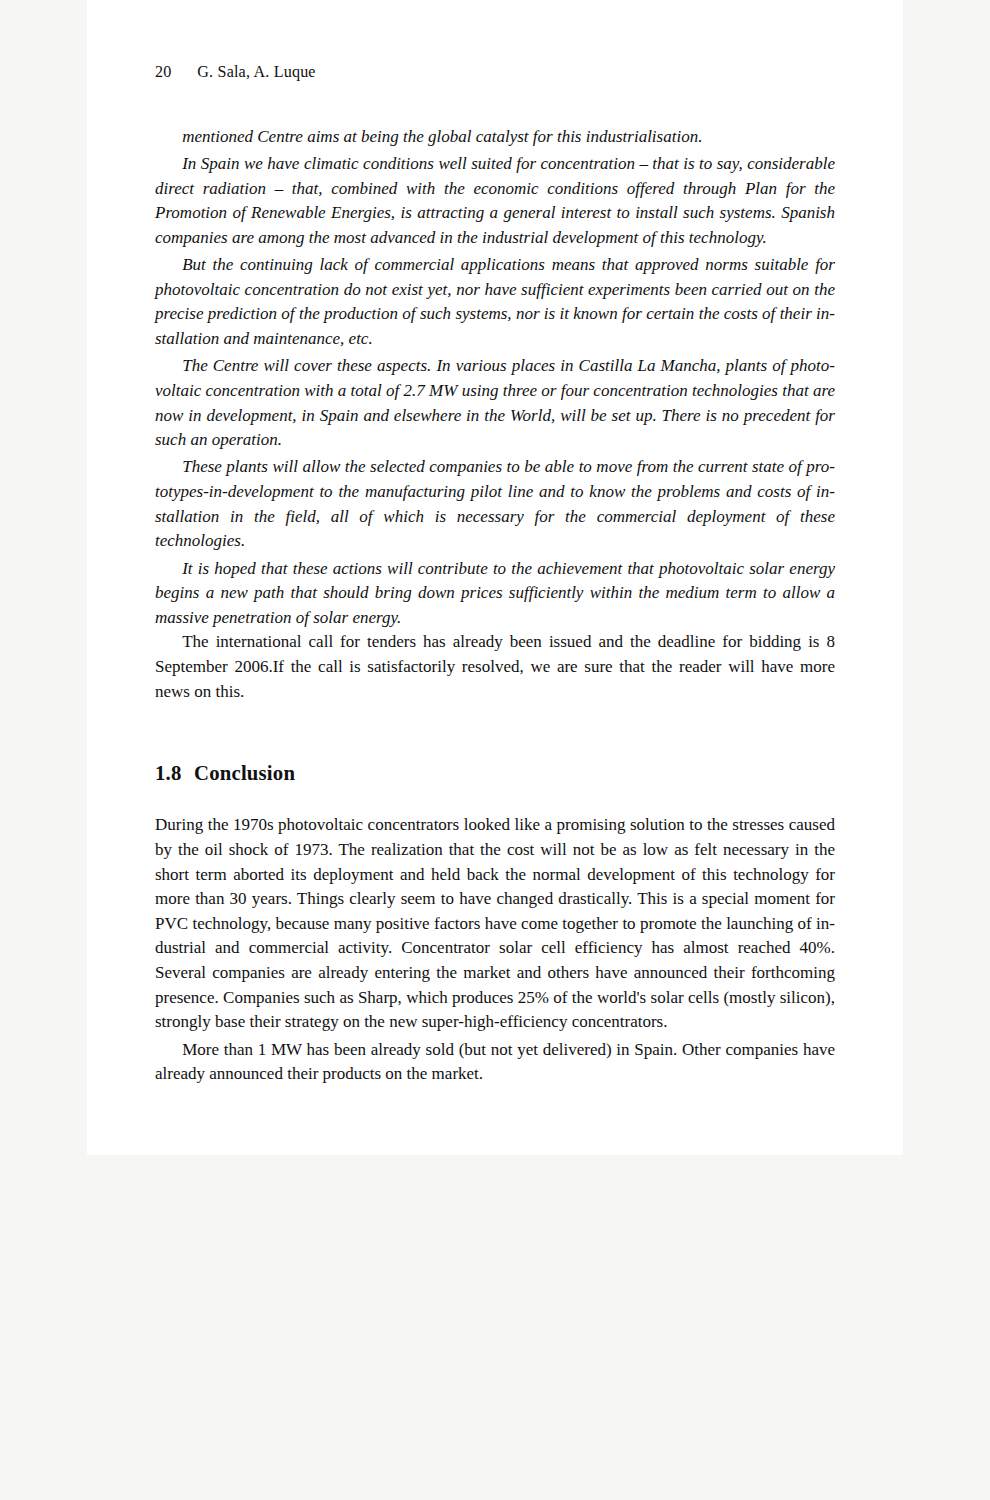20 G. Sala, A. Luque
mentioned Centre aims at being the global catalyst for this industrialisation.
In Spain we have climatic conditions well suited for concentration – that is to say, considerable direct radiation – that, combined with the economic conditions offered through Plan for the Promotion of Renewable Energies, is attracting a general interest to install such systems. Spanish companies are among the most advanced in the industrial development of this technology.
But the continuing lack of commercial applications means that approved norms suitable for photovoltaic concentration do not exist yet, nor have sufficient experiments been carried out on the precise prediction of the production of such systems, nor is it known for certain the costs of their installation and maintenance, etc.
The Centre will cover these aspects. In various places in Castilla La Mancha, plants of photovoltaic concentration with a total of 2.7 MW using three or four concentration technologies that are now in development, in Spain and elsewhere in the World, will be set up. There is no precedent for such an operation.
These plants will allow the selected companies to be able to move from the current state of prototypes-in-development to the manufacturing pilot line and to know the problems and costs of installation in the field, all of which is necessary for the commercial deployment of these technologies.
It is hoped that these actions will contribute to the achievement that photovoltaic solar energy begins a new path that should bring down prices sufficiently within the medium term to allow a massive penetration of solar energy.
The international call for tenders has already been issued and the deadline for bidding is 8 September 2006.If the call is satisfactorily resolved, we are sure that the reader will have more news on this.
1.8 Conclusion
During the 1970s photovoltaic concentrators looked like a promising solution to the stresses caused by the oil shock of 1973. The realization that the cost will not be as low as felt necessary in the short term aborted its deployment and held back the normal development of this technology for more than 30 years. Things clearly seem to have changed drastically. This is a special moment for PVC technology, because many positive factors have come together to promote the launching of industrial and commercial activity. Concentrator solar cell efficiency has almost reached 40%. Several companies are already entering the market and others have announced their forthcoming presence. Companies such as Sharp, which produces 25% of the world's solar cells (mostly silicon), strongly base their strategy on the new super-high-efficiency concentrators.
More than 1 MW has been already sold (but not yet delivered) in Spain. Other companies have already announced their products on the market.